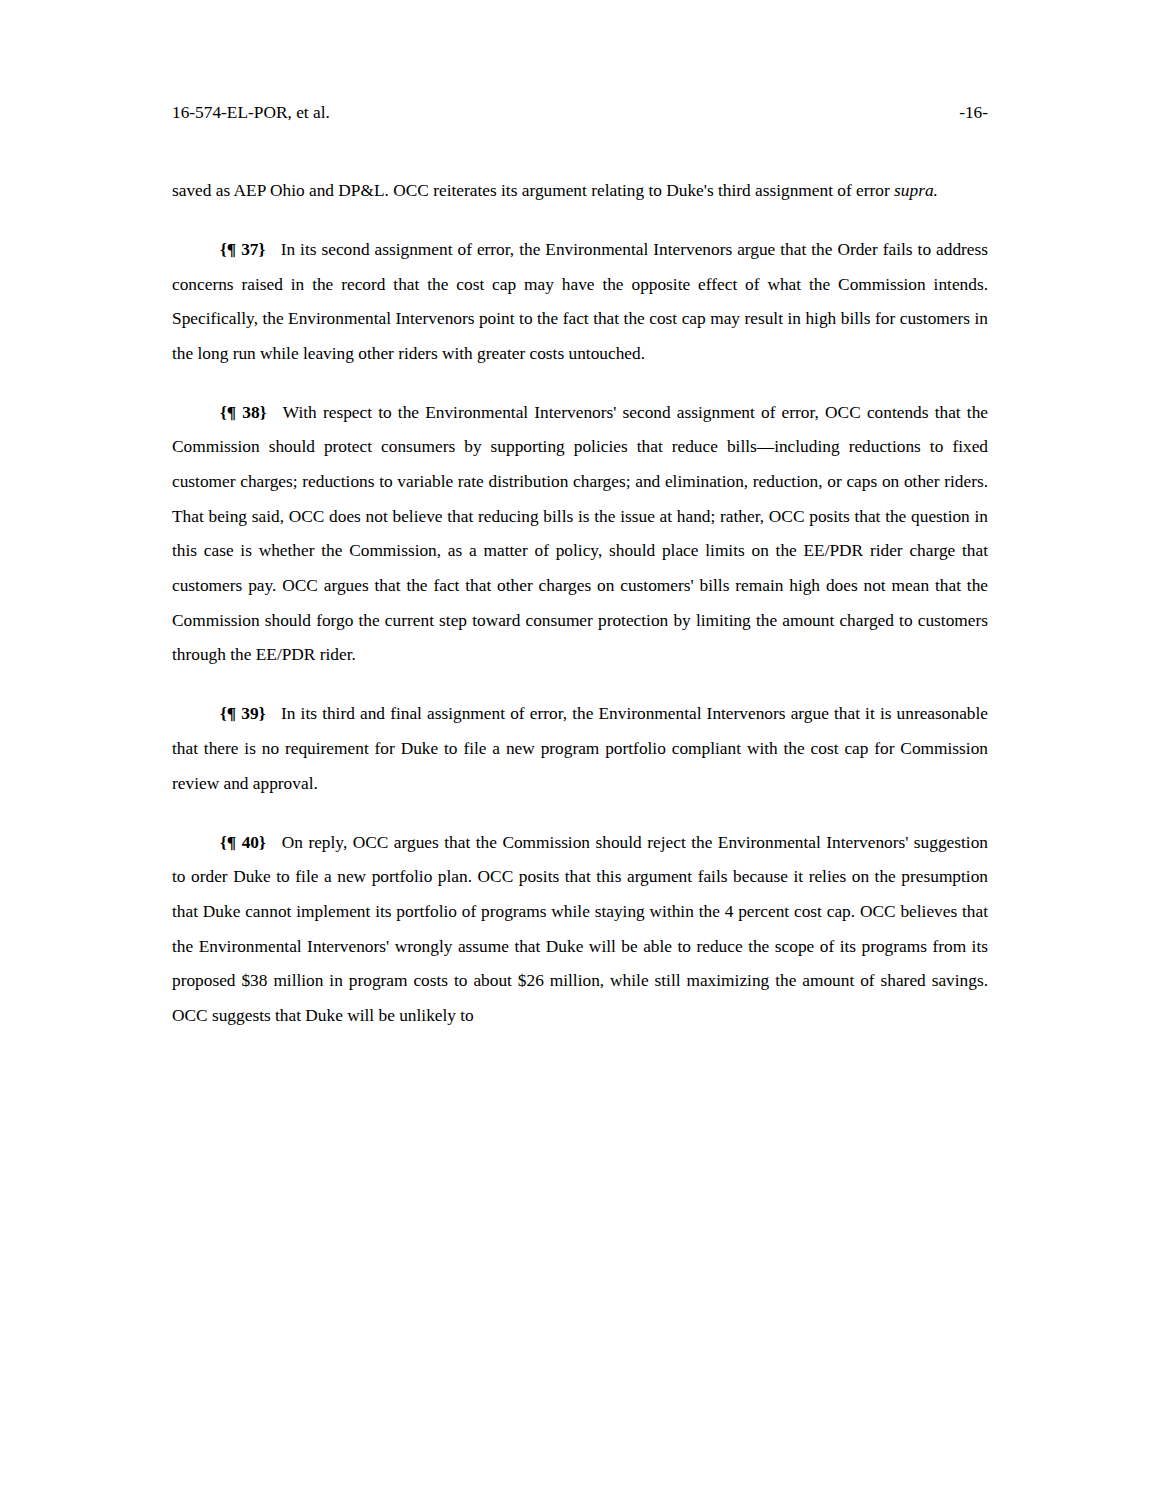16-574-EL-POR, et al. -16-
saved as AEP Ohio and DP&L. OCC reiterates its argument relating to Duke's third assignment of error supra.
{¶ 37} In its second assignment of error, the Environmental Intervenors argue that the Order fails to address concerns raised in the record that the cost cap may have the opposite effect of what the Commission intends. Specifically, the Environmental Intervenors point to the fact that the cost cap may result in high bills for customers in the long run while leaving other riders with greater costs untouched.
{¶ 38} With respect to the Environmental Intervenors' second assignment of error, OCC contends that the Commission should protect consumers by supporting policies that reduce bills—including reductions to fixed customer charges; reductions to variable rate distribution charges; and elimination, reduction, or caps on other riders. That being said, OCC does not believe that reducing bills is the issue at hand; rather, OCC posits that the question in this case is whether the Commission, as a matter of policy, should place limits on the EE/PDR rider charge that customers pay. OCC argues that the fact that other charges on customers' bills remain high does not mean that the Commission should forgo the current step toward consumer protection by limiting the amount charged to customers through the EE/PDR rider.
{¶ 39} In its third and final assignment of error, the Environmental Intervenors argue that it is unreasonable that there is no requirement for Duke to file a new program portfolio compliant with the cost cap for Commission review and approval.
{¶ 40} On reply, OCC argues that the Commission should reject the Environmental Intervenors' suggestion to order Duke to file a new portfolio plan. OCC posits that this argument fails because it relies on the presumption that Duke cannot implement its portfolio of programs while staying within the 4 percent cost cap. OCC believes that the Environmental Intervenors' wrongly assume that Duke will be able to reduce the scope of its programs from its proposed $38 million in program costs to about $26 million, while still maximizing the amount of shared savings. OCC suggests that Duke will be unlikely to